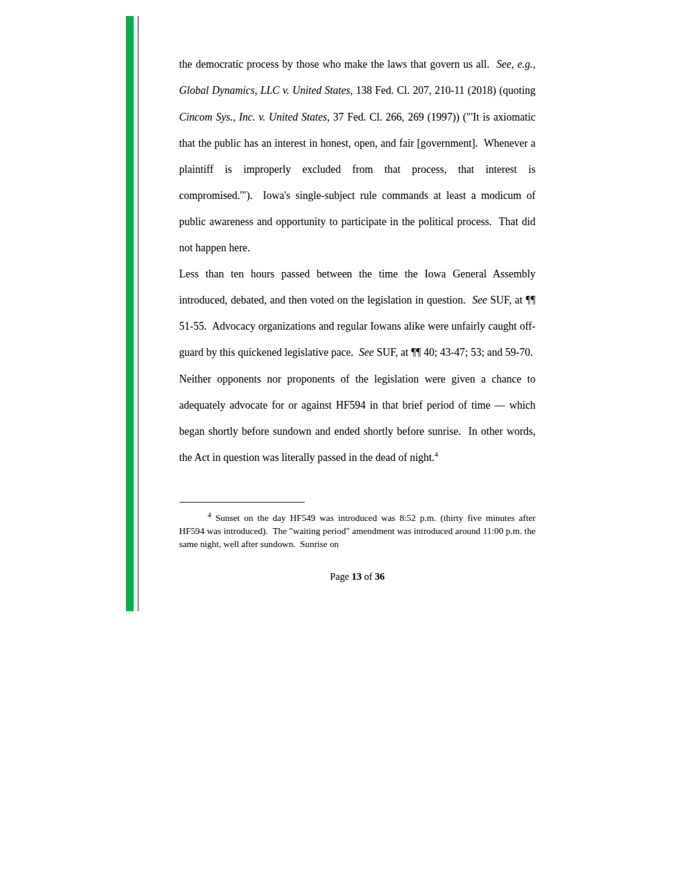the democratic process by those who make the laws that govern us all. See, e.g., Global Dynamics, LLC v. United States, 138 Fed. Cl. 207, 210-11 (2018) (quoting Cincom Sys., Inc. v. United States, 37 Fed. Cl. 266, 269 (1997)) ("'It is axiomatic that the public has an interest in honest, open, and fair [government]. Whenever a plaintiff is improperly excluded from that process, that interest is compromised.'"). Iowa's single-subject rule commands at least a modicum of public awareness and opportunity to participate in the political process. That did not happen here.
Less than ten hours passed between the time the Iowa General Assembly introduced, debated, and then voted on the legislation in question. See SUF, at ¶¶ 51-55. Advocacy organizations and regular Iowans alike were unfairly caught off-guard by this quickened legislative pace. See SUF, at ¶¶ 40; 43-47; 53; and 59-70. Neither opponents nor proponents of the legislation were given a chance to adequately advocate for or against HF594 in that brief period of time — which began shortly before sundown and ended shortly before sunrise. In other words, the Act in question was literally passed in the dead of night.4
4 Sunset on the day HF549 was introduced was 8:52 p.m. (thirty five minutes after HF594 was introduced). The "waiting period" amendment was introduced around 11:00 p.m. the same night, well after sundown. Sunrise on
Page 13 of 36